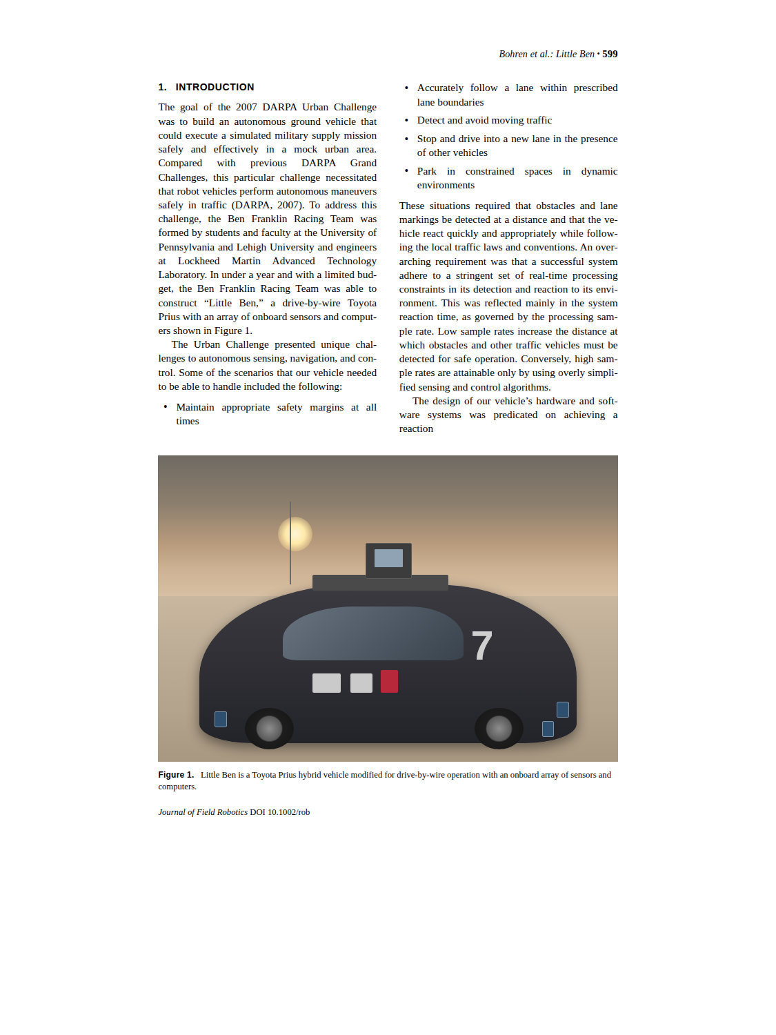Bohren et al.: Little Ben•599
1. Introduction
The goal of the 2007 DARPA Urban Challenge was to build an autonomous ground vehicle that could execute a simulated military supply mission safely and effectively in a mock urban area. Compared with previous DARPA Grand Challenges, this particular challenge necessitated that robot vehicles perform autonomous maneuvers safely in traffic (DARPA, 2007). To address this challenge, the Ben Franklin Racing Team was formed by students and faculty at the University of Pennsylvania and Lehigh University and engineers at Lockheed Martin Advanced Technology Laboratory. In under a year and with a limited budget, the Ben Franklin Racing Team was able to construct “Little Ben,” a drive-by-wire Toyota Prius with an array of onboard sensors and computers shown in Figure 1.
The Urban Challenge presented unique challenges to autonomous sensing, navigation, and control. Some of the scenarios that our vehicle needed to be able to handle included the following:
Maintain appropriate safety margins at all times
Accurately follow a lane within prescribed lane boundaries
Detect and avoid moving traffic
Stop and drive into a new lane in the presence of other vehicles
Park in constrained spaces in dynamic environments
These situations required that obstacles and lane markings be detected at a distance and that the vehicle react quickly and appropriately while following the local traffic laws and conventions. An overarching requirement was that a successful system adhere to a stringent set of real-time processing constraints in its detection and reaction to its environment. This was reflected mainly in the system reaction time, as governed by the processing sample rate. Low sample rates increase the distance at which obstacles and other traffic vehicles must be detected for safe operation. Conversely, high sample rates are attainable only by using overly simplified sensing and control algorithms.
The design of our vehicle’s hardware and software systems was predicated on achieving a reaction
7
Figure 1. Little Ben is a Toyota Prius hybrid vehicle modified for drive-by-wire operation with an onboard array of sensors and computers.
Journal of Field Robotics DOI 10.1002/rob